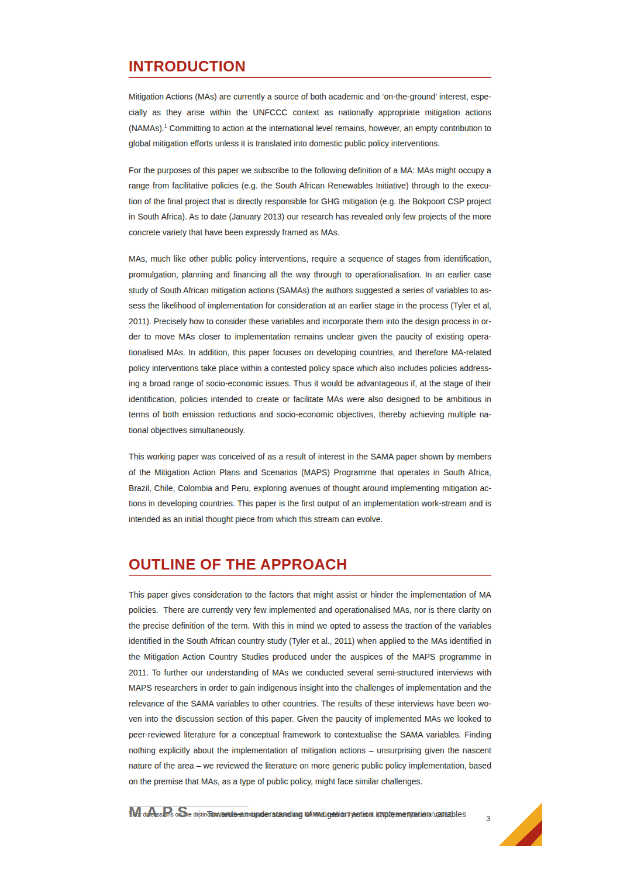INTRODUCTION
Mitigation Actions (MAs) are currently a source of both academic and ‘on-the-ground’ interest, especially as they arise within the UNFCCC context as nationally appropriate mitigation actions (NAMAs).1 Committing to action at the international level remains, however, an empty contribution to global mitigation efforts unless it is translated into domestic public policy interventions.
For the purposes of this paper we subscribe to the following definition of a MA: MAs might occupy a range from facilitative policies (e.g. the South African Renewables Initiative) through to the execution of the final project that is directly responsible for GHG mitigation (e.g. the Bokpoort CSP project in South Africa). As to date (January 2013) our research has revealed only few projects of the more concrete variety that have been expressly framed as MAs.
MAs, much like other public policy interventions, require a sequence of stages from identification, promulgation, planning and financing all the way through to operationalisation. In an earlier case study of South African mitigation actions (SAMAs) the authors suggested a series of variables to assess the likelihood of implementation for consideration at an earlier stage in the process (Tyler et al, 2011). Precisely how to consider these variables and incorporate them into the design process in order to move MAs closer to implementation remains unclear given the paucity of existing operationalised MAs. In addition, this paper focuses on developing countries, and therefore MA-related policy interventions take place within a contested policy space which also includes policies addressing a broad range of socio-economic issues. Thus it would be advantageous if, at the stage of their identification, policies intended to create or facilitate MAs were also designed to be ambitious in terms of both emission reductions and socio-economic objectives, thereby achieving multiple national objectives simultaneously.
This working paper was conceived of as a result of interest in the SAMA paper shown by members of the Mitigation Action Plans and Scenarios (MAPS) Programme that operates in South Africa, Brazil, Chile, Colombia and Peru, exploring avenues of thought around implementing mitigation actions in developing countries. This paper is the first output of an implementation work-stream and is intended as an initial thought piece from which this stream can evolve.
OUTLINE OF THE APPROACH
This paper gives consideration to the factors that might assist or hinder the implementation of MA policies. There are currently very few implemented and operationalised MAs, nor is there clarity on the precise definition of the term. With this in mind we opted to assess the traction of the variables identified in the South African country study (Tyler et al., 2011) when applied to the MAs identified in the Mitigation Action Country Studies produced under the auspices of the MAPS programme in 2011. To further our understanding of MAs we conducted several semi-structured interviews with MAPS researchers in order to gain indigenous insight into the challenges of implementation and the relevance of the SAMA variables to other countries. The results of these interviews have been woven into the discussion section of this paper. Given the paucity of implemented MAs we looked to peer-reviewed literature for a conceptual framework to contextualise the SAMA variables. Finding nothing explicitly about the implementation of mitigation actions – unsurprising given the nascent nature of the area – we reviewed the literature on more generic public policy implementation, based on the premise that MAs, as a type of public policy, might face similar challenges.
1 For discussions on the distinction between mitigation actions and NAMAs, refer to Tyler et al. (2013) and Tyler et al. (2012).
MAPS | Towards an understanding of mitigation action implementation variables
3